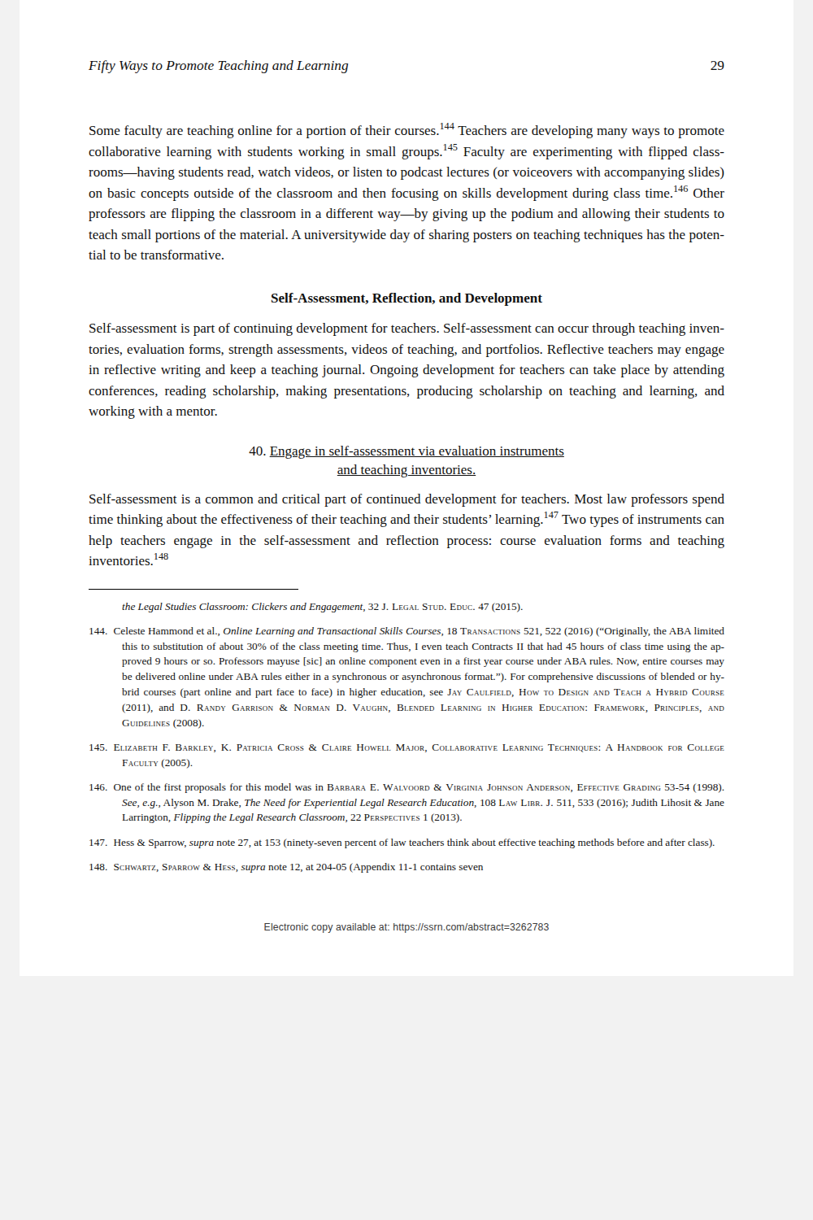Fifty Ways to Promote Teaching and Learning 29
Some faculty are teaching online for a portion of their courses.144 Teachers are developing many ways to promote collaborative learning with students working in small groups.145 Faculty are experimenting with flipped classrooms—having students read, watch videos, or listen to podcast lectures (or voiceovers with accompanying slides) on basic concepts outside of the classroom and then focusing on skills development during class time.146 Other professors are flipping the classroom in a different way—by giving up the podium and allowing their students to teach small portions of the material. A universitywide day of sharing posters on teaching techniques has the potential to be transformative.
Self-Assessment, Reflection, and Development
Self-assessment is part of continuing development for teachers. Self-assessment can occur through teaching inventories, evaluation forms, strength assessments, videos of teaching, and portfolios. Reflective teachers may engage in reflective writing and keep a teaching journal. Ongoing development for teachers can take place by attending conferences, reading scholarship, making presentations, producing scholarship on teaching and learning, and working with a mentor.
40. Engage in self-assessment via evaluation instruments
and teaching inventories.
Self-assessment is a common and critical part of continued development for teachers. Most law professors spend time thinking about the effectiveness of their teaching and their students’ learning.147 Two types of instruments can help teachers engage in the self-assessment and reflection process: course evaluation forms and teaching inventories.148
the Legal Studies Classroom: Clickers and Engagement, 32 J. Legal Stud. Educ. 47 (2015).
144. Celeste Hammond et al., Online Learning and Transactional Skills Courses, 18 Transactions 521, 522 (2016) (“Originally, the ABA limited this to substitution of about 30% of the class meeting time. Thus, I even teach Contracts II that had 45 hours of class time using the approved 9 hours or so. Professors mayuse [sic] an online component even in a first year course under ABA rules. Now, entire courses may be delivered online under ABA rules either in a synchronous or asynchronous format.”). For comprehensive discussions of blended or hybrid courses (part online and part face to face) in higher education, see Jay Caulfield, How to Design and Teach a Hybrid Course (2011), and D. Randy Garrison & Norman D. Vaughn, Blended Learning in Higher Education: Framework, Principles, and Guidelines (2008).
145. Elizabeth F. Barkley, K. Patricia Cross & Claire Howell Major, Collaborative Learning Techniques: A Handbook for College Faculty (2005).
146. One of the first proposals for this model was in Barbara E. Walvoord & Virginia Johnson Anderson, Effective Grading 53-54 (1998). See, e.g., Alyson M. Drake, The Need for Experiential Legal Research Education, 108 Law Libr. J. 511, 533 (2016); Judith Lihosit & Jane Larrington, Flipping the Legal Research Classroom, 22 Perspectives 1 (2013).
147. Hess & Sparrow, supra note 27, at 153 (ninety-seven percent of law teachers think about effective teaching methods before and after class).
148. Schwartz, Sparrow & Hess, supra note 12, at 204-05 (Appendix 11-1 contains seven
Electronic copy available at: https://ssrn.com/abstract=3262783